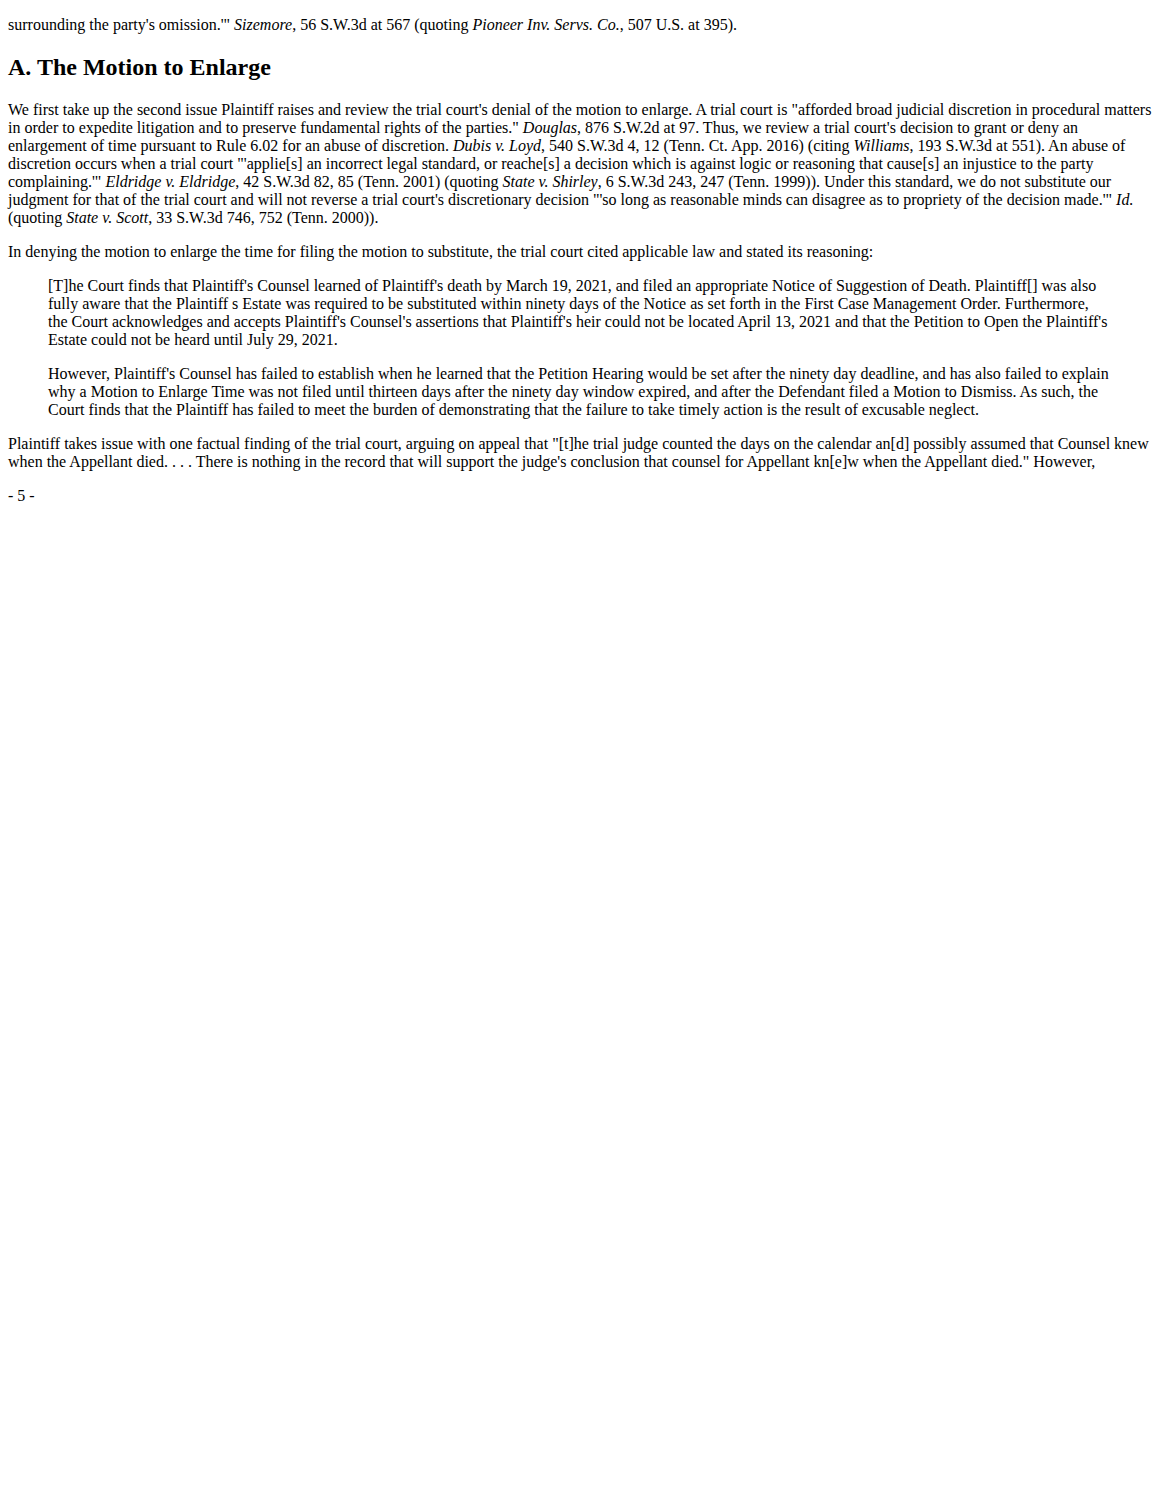surrounding the party's omission.'" Sizemore, 56 S.W.3d at 567 (quoting Pioneer Inv. Servs. Co., 507 U.S. at 395).
A. The Motion to Enlarge
We first take up the second issue Plaintiff raises and review the trial court's denial of the motion to enlarge. A trial court is "afforded broad judicial discretion in procedural matters in order to expedite litigation and to preserve fundamental rights of the parties." Douglas, 876 S.W.2d at 97. Thus, we review a trial court's decision to grant or deny an enlargement of time pursuant to Rule 6.02 for an abuse of discretion. Dubis v. Loyd, 540 S.W.3d 4, 12 (Tenn. Ct. App. 2016) (citing Williams, 193 S.W.3d at 551). An abuse of discretion occurs when a trial court "'applie[s] an incorrect legal standard, or reache[s] a decision which is against logic or reasoning that cause[s] an injustice to the party complaining.'" Eldridge v. Eldridge, 42 S.W.3d 82, 85 (Tenn. 2001) (quoting State v. Shirley, 6 S.W.3d 243, 247 (Tenn. 1999)). Under this standard, we do not substitute our judgment for that of the trial court and will not reverse a trial court's discretionary decision "'so long as reasonable minds can disagree as to propriety of the decision made.'" Id. (quoting State v. Scott, 33 S.W.3d 746, 752 (Tenn. 2000)).
In denying the motion to enlarge the time for filing the motion to substitute, the trial court cited applicable law and stated its reasoning:
[T]he Court finds that Plaintiff's Counsel learned of Plaintiff's death by March 19, 2021, and filed an appropriate Notice of Suggestion of Death. Plaintiff[] was also fully aware that the Plaintiff s Estate was required to be substituted within ninety days of the Notice as set forth in the First Case Management Order. Furthermore, the Court acknowledges and accepts Plaintiff's Counsel's assertions that Plaintiff's heir could not be located April 13, 2021 and that the Petition to Open the Plaintiff's Estate could not be heard until July 29, 2021.
However, Plaintiff's Counsel has failed to establish when he learned that the Petition Hearing would be set after the ninety day deadline, and has also failed to explain why a Motion to Enlarge Time was not filed until thirteen days after the ninety day window expired, and after the Defendant filed a Motion to Dismiss. As such, the Court finds that the Plaintiff has failed to meet the burden of demonstrating that the failure to take timely action is the result of excusable neglect.
Plaintiff takes issue with one factual finding of the trial court, arguing on appeal that "[t]he trial judge counted the days on the calendar an[d] possibly assumed that Counsel knew when the Appellant died. . . . There is nothing in the record that will support the judge's conclusion that counsel for Appellant kn[e]w when the Appellant died." However,
- 5 -